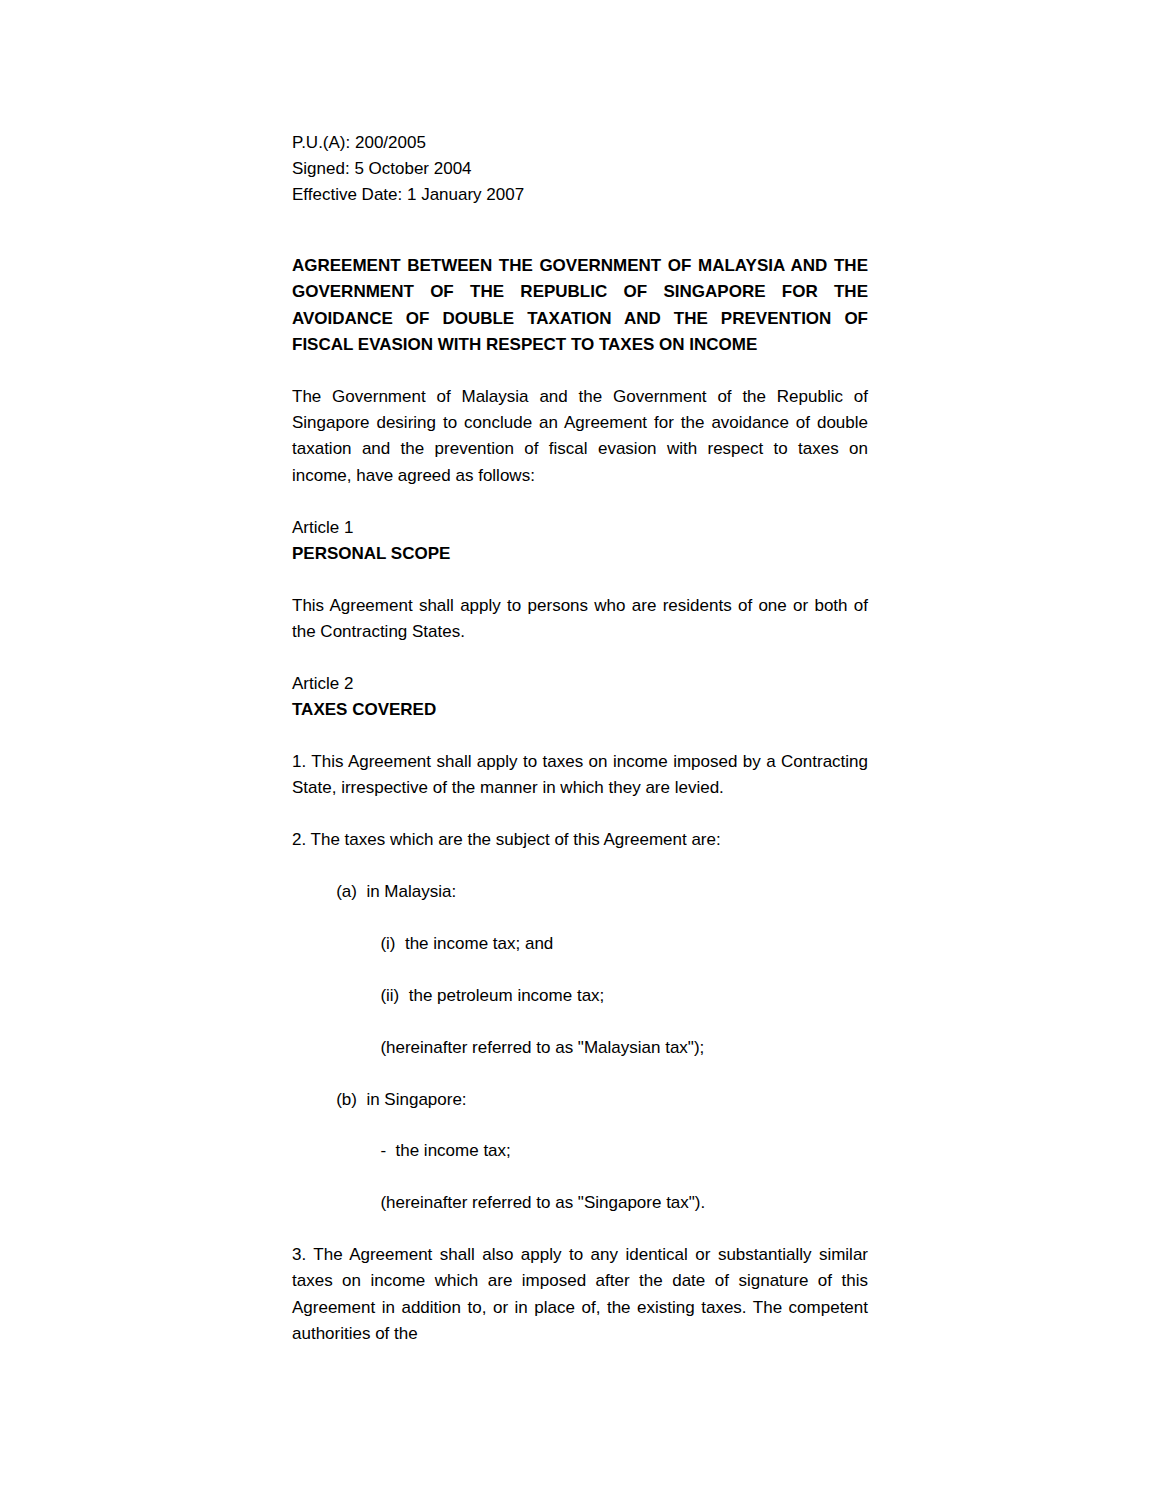P.U.(A): 200/2005
Signed: 5 October 2004
Effective Date: 1 January 2007
Agreement between the Government of Malaysia and the Government of the Republic of Singapore for the Avoidance of Double Taxation and the Prevention of Fiscal Evasion with Respect to Taxes on Income
The Government of Malaysia and the Government of the Republic of Singapore desiring to conclude an Agreement for the avoidance of double taxation and the prevention of fiscal evasion with respect to taxes on income, have agreed as follows:
Article 1
PERSONAL SCOPE
This Agreement shall apply to persons who are residents of one or both of the Contracting States.
Article 2
TAXES COVERED
1. This Agreement shall apply to taxes on income imposed by a Contracting State, irrespective of the manner in which they are levied.
2. The taxes which are the subject of this Agreement are:
(a) in Malaysia:
(i) the income tax; and
(ii) the petroleum income tax;
(hereinafter referred to as "Malaysian tax");
(b) in Singapore:
- the income tax;
(hereinafter referred to as "Singapore tax").
3. The Agreement shall also apply to any identical or substantially similar taxes on income which are imposed after the date of signature of this Agreement in addition to, or in place of, the existing taxes. The competent authorities of the